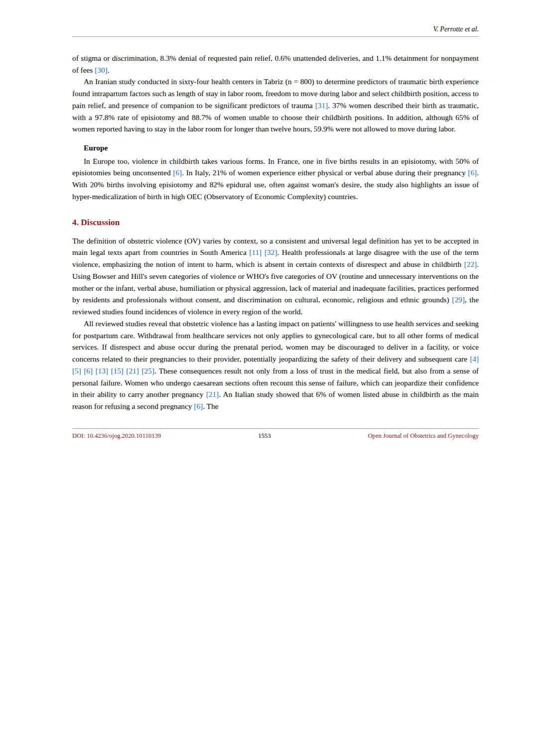V. Perrotte et al.
of stigma or discrimination, 8.3% denial of requested pain relief, 0.6% unattended deliveries, and 1.1% detainment for nonpayment of fees [30].
An Iranian study conducted in sixty-four health centers in Tabriz (n = 800) to determine predictors of traumatic birth experience found intrapartum factors such as length of stay in labor room, freedom to move during labor and select childbirth position, access to pain relief, and presence of companion to be significant predictors of trauma [31]. 37% women described their birth as traumatic, with a 97.8% rate of episiotomy and 88.7% of women unable to choose their childbirth positions. In addition, although 65% of women reported having to stay in the labor room for longer than twelve hours, 59.9% were not allowed to move during labor.
Europe
In Europe too, violence in childbirth takes various forms. In France, one in five births results in an episiotomy, with 50% of episiotomies being unconsented [6]. In Italy, 21% of women experience either physical or verbal abuse during their pregnancy [6]. With 20% births involving episiotomy and 82% epidural use, often against woman's desire, the study also highlights an issue of hyper-medicalization of birth in high OEC (Observatory of Economic Complexity) countries.
4. Discussion
The definition of obstetric violence (OV) varies by context, so a consistent and universal legal definition has yet to be accepted in main legal texts apart from countries in South America [11] [32]. Health professionals at large disagree with the use of the term violence, emphasizing the notion of intent to harm, which is absent in certain contexts of disrespect and abuse in childbirth [22]. Using Bowser and Hill's seven categories of violence or WHO's five categories of OV (routine and unnecessary interventions on the mother or the infant, verbal abuse, humiliation or physical aggression, lack of material and inadequate facilities, practices performed by residents and professionals without consent, and discrimination on cultural, economic, religious and ethnic grounds) [29], the reviewed studies found incidences of violence in every region of the world.
All reviewed studies reveal that obstetric violence has a lasting impact on patients' willingness to use health services and seeking for postpartum care. Withdrawal from healthcare services not only applies to gynecological care, but to all other forms of medical services. If disrespect and abuse occur during the prenatal period, women may be discouraged to deliver in a facility, or voice concerns related to their pregnancies to their provider, potentially jeopardizing the safety of their delivery and subsequent care [4] [5] [6] [13] [15] [21] [25]. These consequences result not only from a loss of trust in the medical field, but also from a sense of personal failure. Women who undergo caesarean sections often recount this sense of failure, which can jeopardize their confidence in their ability to carry another pregnancy [21]. An Italian study showed that 6% of women listed abuse in childbirth as the main reason for refusing a second pregnancy [6]. The
DOI: 10.4236/ojog.2020.10110139 1553 Open Journal of Obstetrics and Gynecology